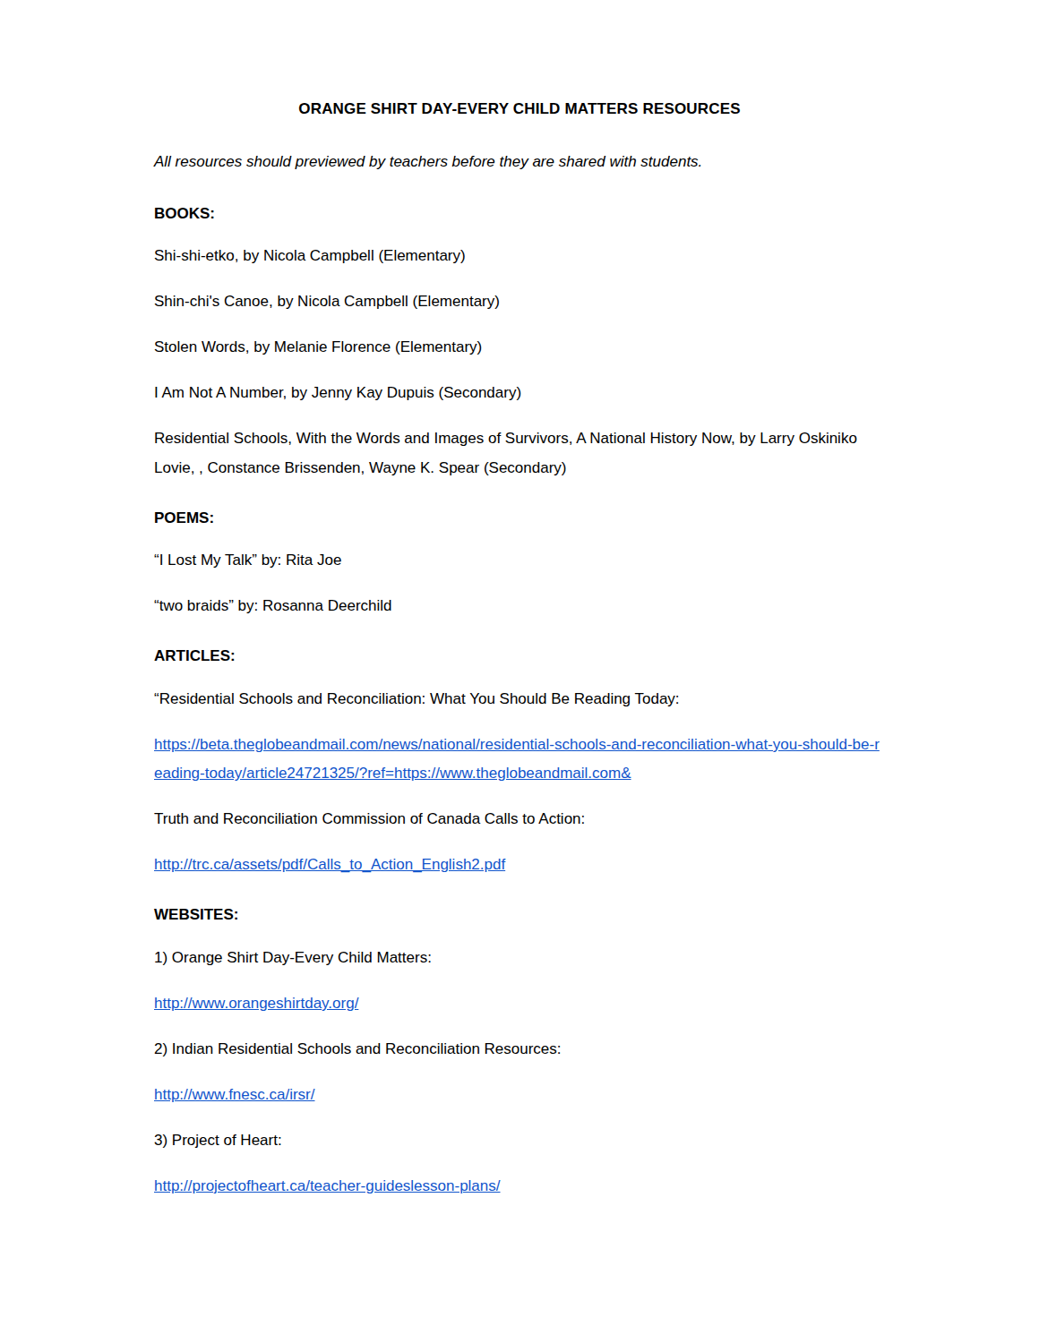ORANGE SHIRT DAY-EVERY CHILD MATTERS RESOURCES
All resources should previewed by teachers before they are shared with students.
BOOKS:
Shi-shi-etko, by Nicola Campbell (Elementary)
Shin-chi's Canoe, by Nicola Campbell (Elementary)
Stolen Words, by Melanie Florence (Elementary)
I Am Not A Number, by Jenny Kay Dupuis (Secondary)
Residential Schools, With the Words and Images of Survivors, A National History Now, by Larry Oskiniko Lovie, , Constance Brissenden, Wayne K. Spear (Secondary)
POEMS:
“I Lost My Talk” by: Rita Joe
“two braids” by: Rosanna Deerchild
ARTICLES:
“Residential Schools and Reconciliation: What You Should Be Reading Today:
https://beta.theglobeandmail.com/news/national/residential-schools-and-reconciliation-what-you-should-be-reading-today/article24721325/?ref=https://www.theglobeandmail.com&
Truth and Reconciliation Commission of Canada Calls to Action:
http://trc.ca/assets/pdf/Calls_to_Action_English2.pdf
WEBSITES:
1) Orange Shirt Day-Every Child Matters:
http://www.orangeshirtday.org/
2) Indian Residential Schools and Reconciliation Resources:
http://www.fnesc.ca/irsr/
3) Project of Heart:
http://projectofheart.ca/teacher-guideslesson-plans/